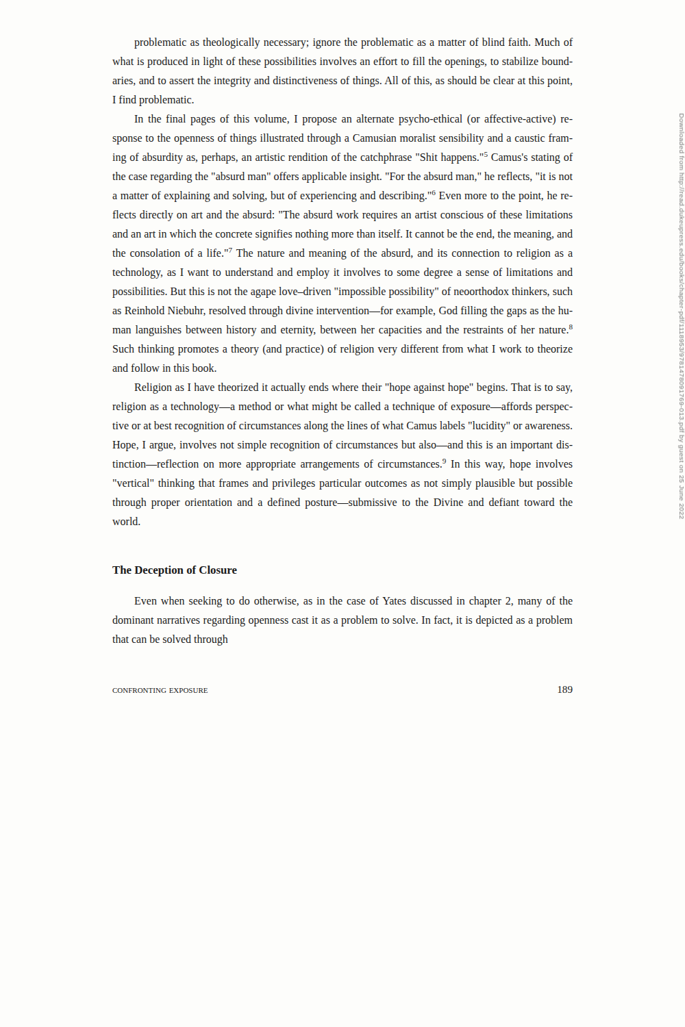Downloaded from http://read.dukeupress.edu/books/chapter-pdf/1118953/9781478091769-013.pdf by guest on 25 June 2022
problematic as theologically necessary; ignore the problematic as a matter of blind faith. Much of what is produced in light of these possibilities involves an effort to fill the openings, to stabilize boundaries, and to assert the integrity and distinctiveness of things. All of this, as should be clear at this point, I find problematic.
In the final pages of this volume, I propose an alternate psycho-ethical (or affective-active) response to the openness of things illustrated through a Camusian moralist sensibility and a caustic framing of absurdity as, perhaps, an artistic rendition of the catchphrase "Shit happens."5 Camus's stating of the case regarding the "absurd man" offers applicable insight. "For the absurd man," he reflects, "it is not a matter of explaining and solving, but of experiencing and describing."6 Even more to the point, he reflects directly on art and the absurd: "The absurd work requires an artist conscious of these limitations and an art in which the concrete signifies nothing more than itself. It cannot be the end, the meaning, and the consolation of a life."7 The nature and meaning of the absurd, and its connection to religion as a technology, as I want to understand and employ it involves to some degree a sense of limitations and possibilities. But this is not the agape love–driven "impossible possibility" of neoorthodox thinkers, such as Reinhold Niebuhr, resolved through divine intervention—for example, God filling the gaps as the human languishes between history and eternity, between her capacities and the restraints of her nature.8 Such thinking promotes a theory (and practice) of religion very different from what I work to theorize and follow in this book.
Religion as I have theorized it actually ends where their "hope against hope" begins. That is to say, religion as a technology—a method or what might be called a technique of exposure—affords perspective or at best recognition of circumstances along the lines of what Camus labels "lucidity" or awareness. Hope, I argue, involves not simple recognition of circumstances but also—and this is an important distinction—reflection on more appropriate arrangements of circumstances.9 In this way, hope involves "vertical" thinking that frames and privileges particular outcomes as not simply plausible but possible through proper orientation and a defined posture—submissive to the Divine and defiant toward the world.
The Deception of Closure
Even when seeking to do otherwise, as in the case of Yates discussed in chapter 2, many of the dominant narratives regarding openness cast it as a problem to solve. In fact, it is depicted as a problem that can be solved through
confronting exposure 189